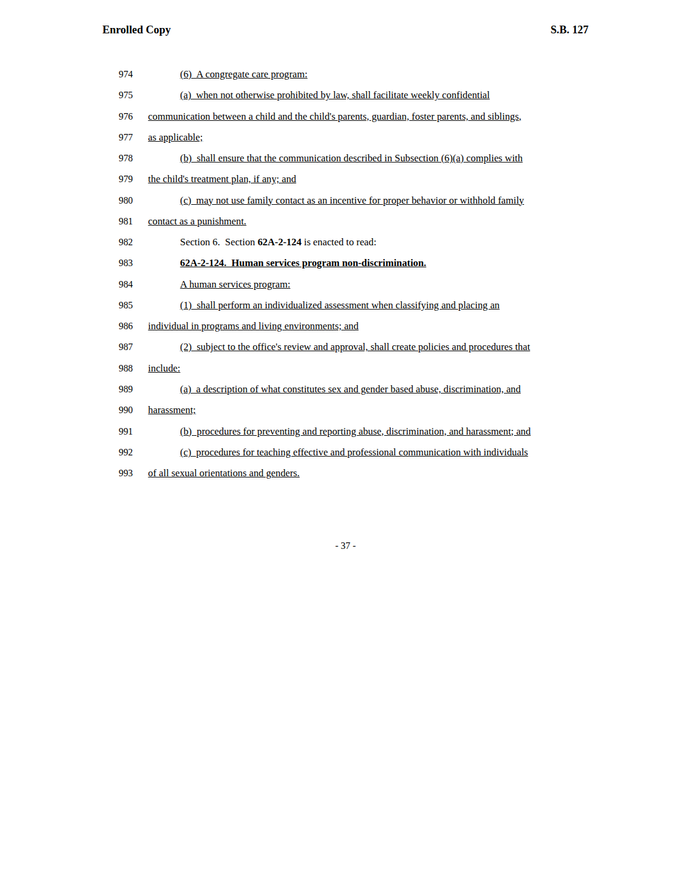Enrolled Copy S.B. 127
974 (6) A congregate care program:
975 (a) when not otherwise prohibited by law, shall facilitate weekly confidential
976 communication between a child and the child's parents, guardian, foster parents, and siblings,
977 as applicable;
978 (b) shall ensure that the communication described in Subsection (6)(a) complies with
979 the child's treatment plan, if any; and
980 (c) may not use family contact as an incentive for proper behavior or withhold family
981 contact as a punishment.
982 Section 6. Section 62A-2-124 is enacted to read:
983 62A-2-124. Human services program non-discrimination.
984 A human services program:
985 (1) shall perform an individualized assessment when classifying and placing an
986 individual in programs and living environments; and
987 (2) subject to the office's review and approval, shall create policies and procedures that
988 include:
989 (a) a description of what constitutes sex and gender based abuse, discrimination, and
990 harassment;
991 (b) procedures for preventing and reporting abuse, discrimination, and harassment; and
992 (c) procedures for teaching effective and professional communication with individuals
993 of all sexual orientations and genders.
- 37 -